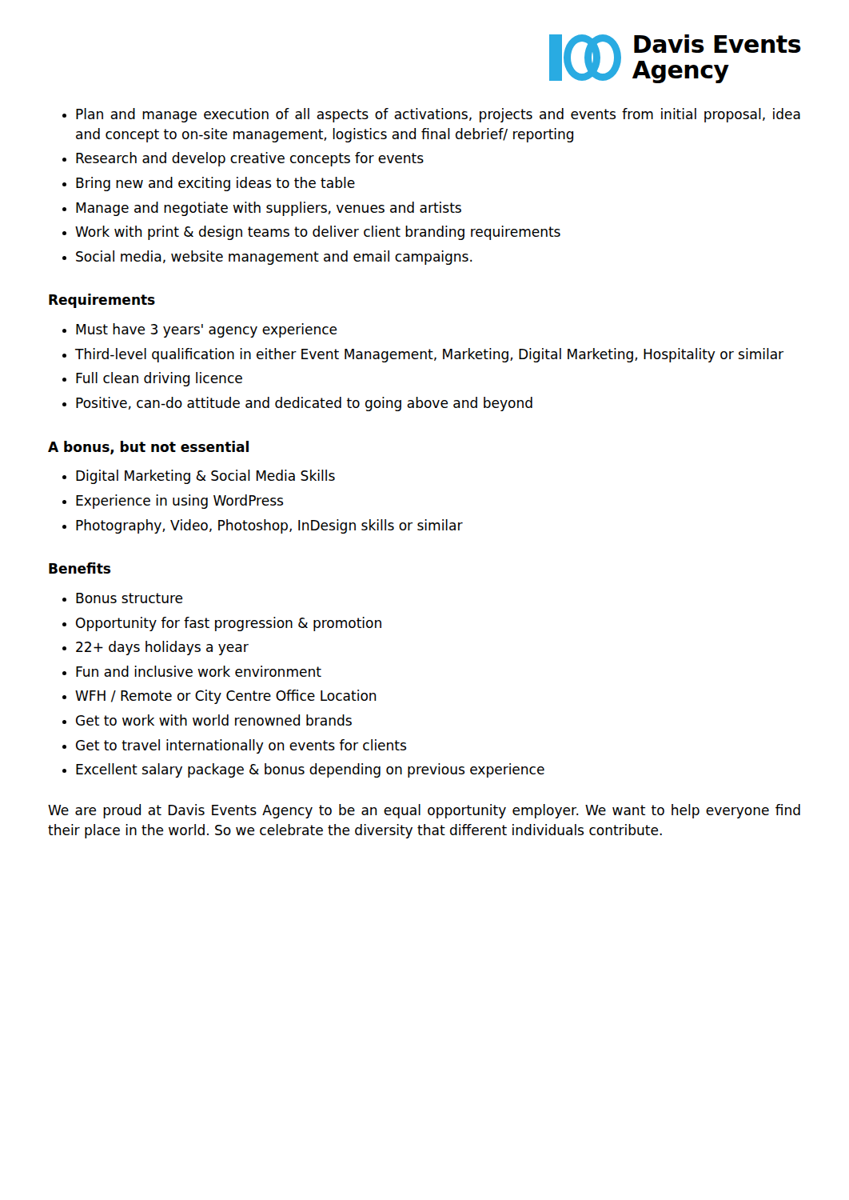Davis Events
Agency
Plan and manage execution of all aspects of activations, projects and events from initial proposal, idea and concept to on-site management, logistics and final debrief/ reporting
Research and develop creative concepts for events
Bring new and exciting ideas to the table
Manage and negotiate with suppliers, venues and artists
Work with print & design teams to deliver client branding requirements
Social media, website management and email campaigns.
Requirements
Must have 3 years' agency experience
Third-level qualification in either Event Management, Marketing, Digital Marketing, Hospitality or similar
Full clean driving licence
Positive, can-do attitude and dedicated to going above and beyond
A bonus, but not essential
Digital Marketing & Social Media Skills
Experience in using WordPress
Photography, Video, Photoshop, InDesign skills or similar
Benefits
Bonus structure
Opportunity for fast progression & promotion
22+ days holidays a year
Fun and inclusive work environment
WFH / Remote or City Centre Office Location
Get to work with world renowned brands
Get to travel internationally on events for clients
Excellent salary package & bonus depending on previous experience
We are proud at Davis Events Agency to be an equal opportunity employer. We want to help everyone find their place in the world. So we celebrate the diversity that different individuals contribute.